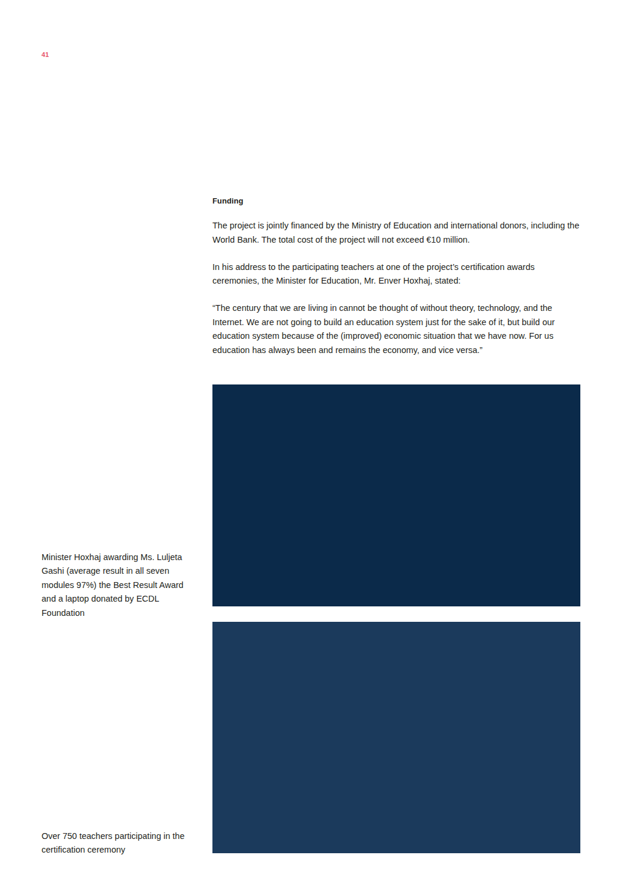41
Funding
The project is jointly financed by the Ministry of Education and international donors, including the World Bank. The total cost of the project will not exceed €10 million.
In his address to the participating teachers at one of the project’s certification awards ceremonies, the Minister for Education, Mr. Enver Hoxhaj, stated:
“The century that we are living in cannot be thought of without theory, technology, and the Internet. We are not going to build an education system just for the sake of it, but build our education system because of the (improved) economic situation that we have now. For us education has always been and remains the economy, and vice versa.”
Minister Hoxhaj awarding Ms. Luljeta Gashi (average result in all seven modules 97%) the Best Result Award and a laptop donated by ECDL Foundation
Over 750 teachers participating in the certification ceremony